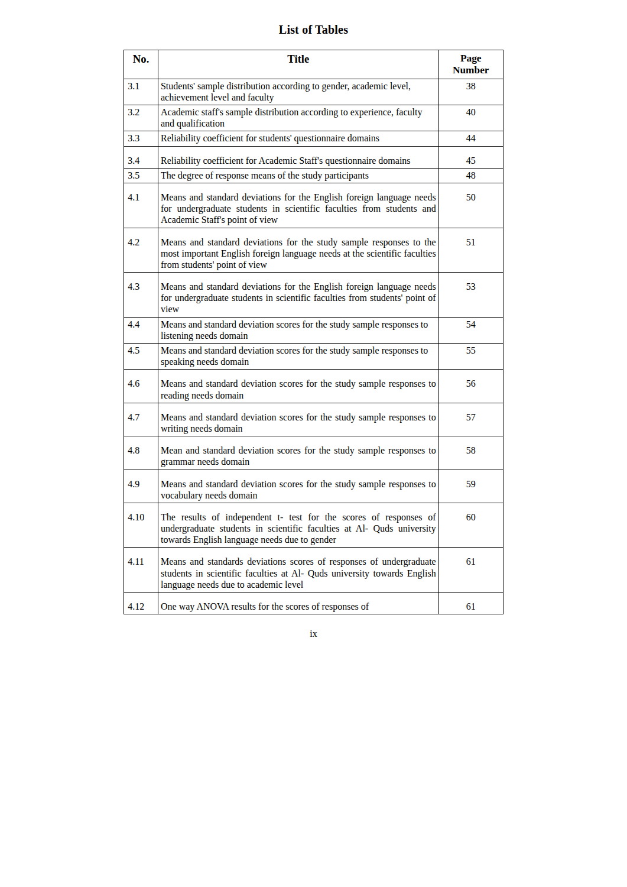List of Tables
| No. | Title | Page Number |
| --- | --- | --- |
| 3.1 | Students' sample distribution according to gender, academic level, achievement level and faculty | 38 |
| 3.2 | Academic staff's sample distribution according to experience, faculty and qualification | 40 |
| 3.3 | Reliability coefficient for students' questionnaire domains | 44 |
| 3.4 | Reliability coefficient for Academic Staff's questionnaire domains | 45 |
| 3.5 | The degree of response means of the study participants | 48 |
| 4.1 | Means and standard deviations for the English foreign language needs for undergraduate students in scientific faculties from students and Academic Staff's point of view | 50 |
| 4.2 | Means and standard deviations for the study sample responses to the most important English foreign language needs at the scientific faculties from students' point of view | 51 |
| 4.3 | Means and standard deviations for the English foreign language needs for undergraduate students in scientific faculties from students' point of view | 53 |
| 4.4 | Means and standard deviation scores for the study sample responses to listening needs domain | 54 |
| 4.5 | Means and standard deviation scores for the study sample responses to speaking needs domain | 55 |
| 4.6 | Means and standard deviation scores for the study sample responses to reading needs domain | 56 |
| 4.7 | Means and standard deviation scores for the study sample responses to writing needs domain | 57 |
| 4.8 | Mean and standard deviation scores for the study sample responses to grammar needs domain | 58 |
| 4.9 | Means and standard deviation scores for the study sample responses to vocabulary needs domain | 59 |
| 4.10 | The results of independent t- test for the scores of responses of undergraduate students in scientific faculties at Al- Quds university towards English language needs due to gender | 60 |
| 4.11 | Means and standards deviations scores of responses of undergraduate students in scientific faculties at Al- Quds university towards English language needs due to academic level | 61 |
| 4.12 | One way ANOVA results for the scores of responses of | 61 |
ix